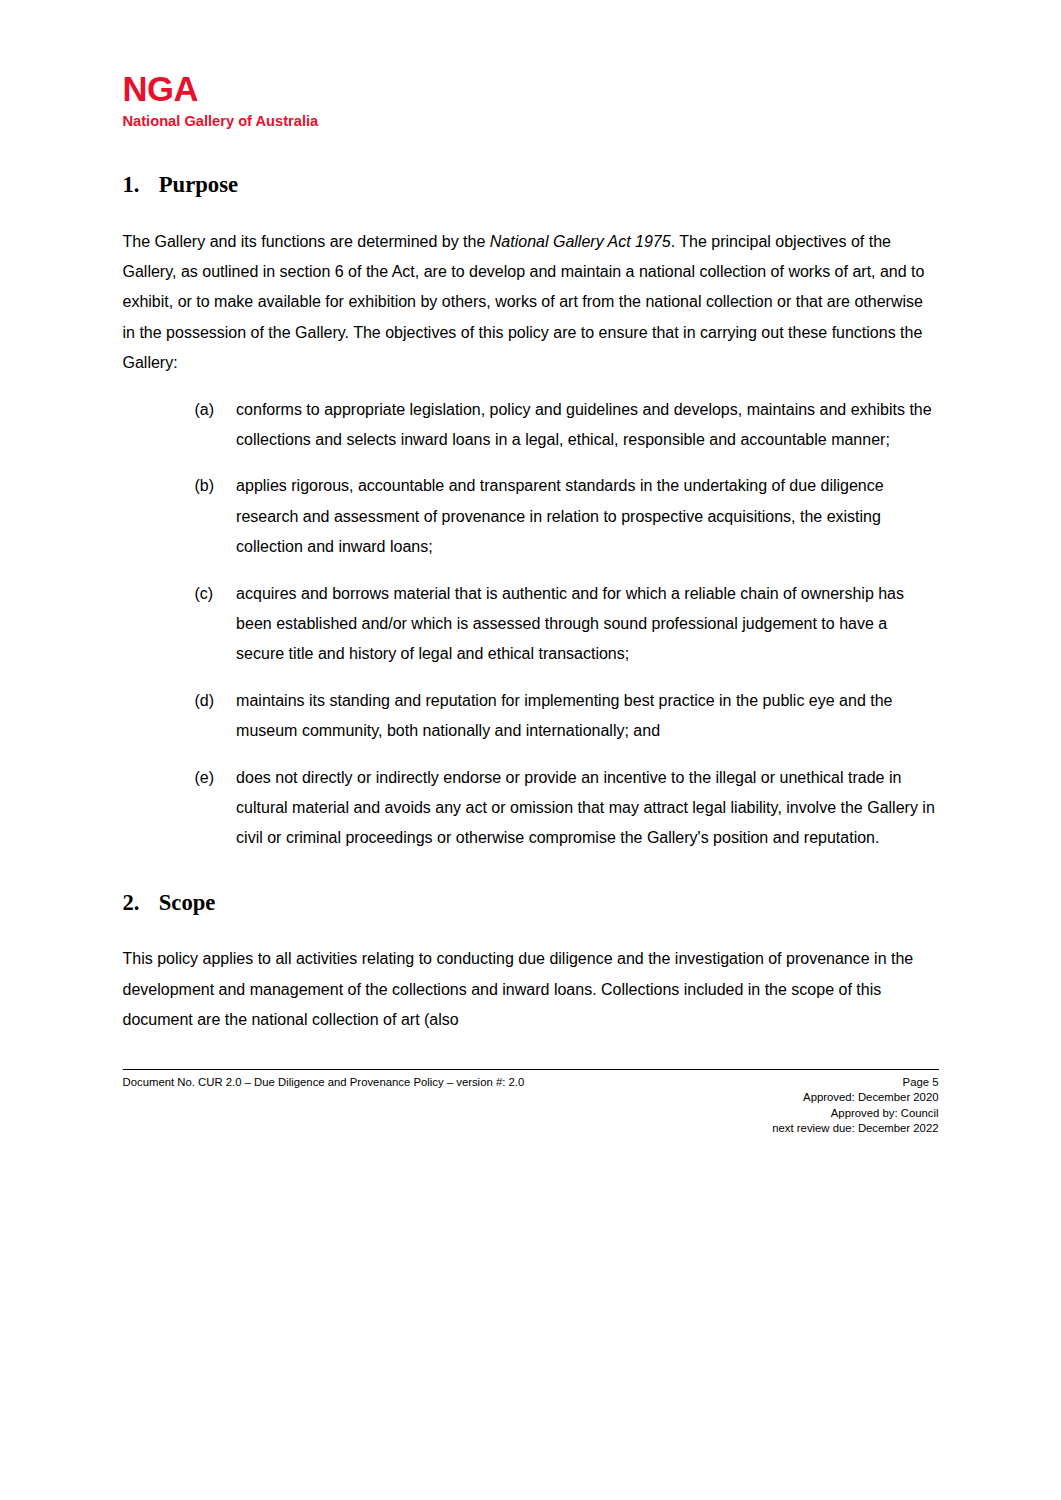NGA National Gallery of Australia
1. Purpose
The Gallery and its functions are determined by the National Gallery Act 1975. The principal objectives of the Gallery, as outlined in section 6 of the Act, are to develop and maintain a national collection of works of art, and to exhibit, or to make available for exhibition by others, works of art from the national collection or that are otherwise in the possession of the Gallery. The objectives of this policy are to ensure that in carrying out these functions the Gallery:
(a) conforms to appropriate legislation, policy and guidelines and develops, maintains and exhibits the collections and selects inward loans in a legal, ethical, responsible and accountable manner;
(b) applies rigorous, accountable and transparent standards in the undertaking of due diligence research and assessment of provenance in relation to prospective acquisitions, the existing collection and inward loans;
(c) acquires and borrows material that is authentic and for which a reliable chain of ownership has been established and/or which is assessed through sound professional judgement to have a secure title and history of legal and ethical transactions;
(d) maintains its standing and reputation for implementing best practice in the public eye and the museum community, both nationally and internationally; and
(e) does not directly or indirectly endorse or provide an incentive to the illegal or unethical trade in cultural material and avoids any act or omission that may attract legal liability, involve the Gallery in civil or criminal proceedings or otherwise compromise the Gallery's position and reputation.
2. Scope
This policy applies to all activities relating to conducting due diligence and the investigation of provenance in the development and management of the collections and inward loans. Collections included in the scope of this document are the national collection of art (also
Document No. CUR 2.0 – Due Diligence and Provenance Policy – version #: 2.0
Page 5
Approved: December 2020
Approved by: Council
next review due: December 2022